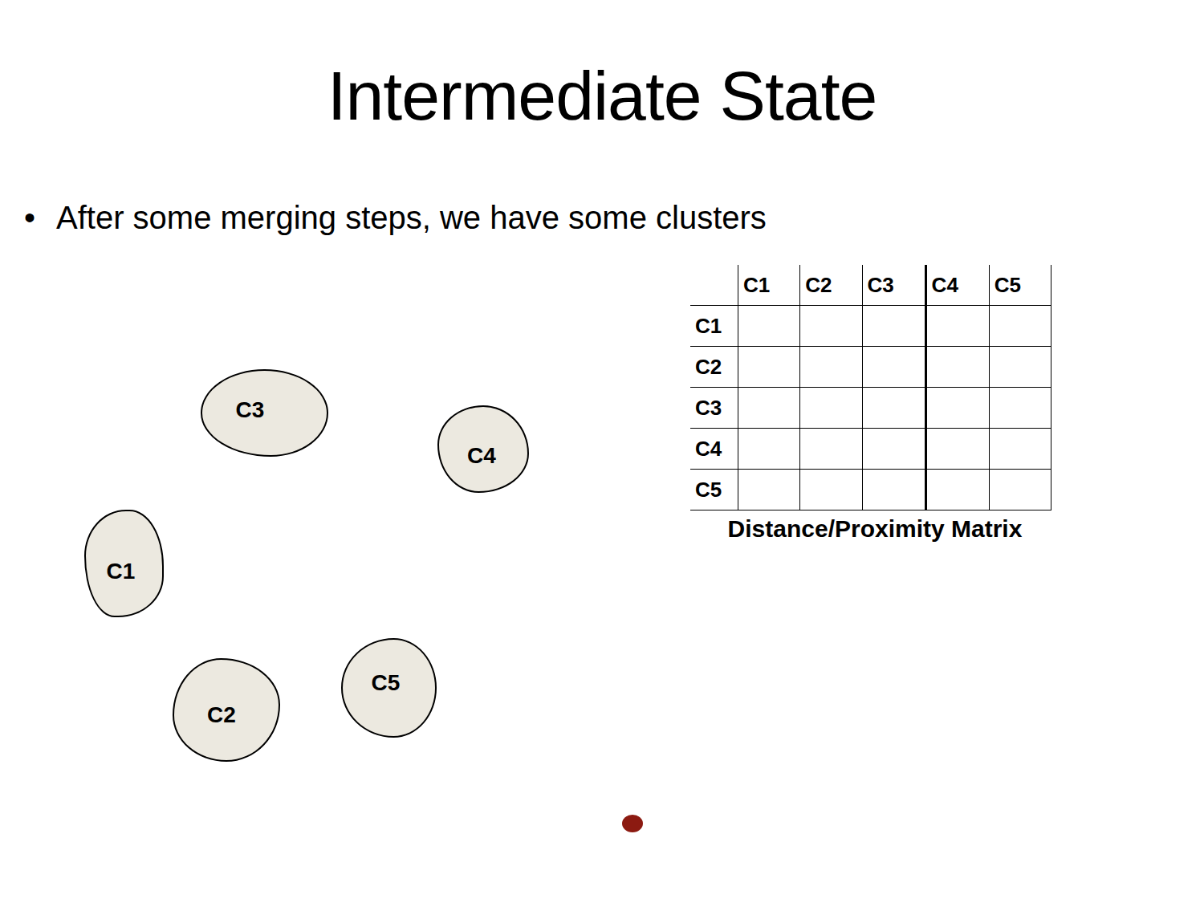Intermediate State
After some merging steps, we have some clusters
| | C1 | C2 | C3 | C4 | C5 |
| --- | --- | --- | --- | --- | --- |
| C1 | | | | | |
| C2 | | | | | |
| C3 | | | | | |
| C4 | | | | | |
| C5 | | | | | |
Distance/Proximity Matrix
C1
C2
C3
C4
C5